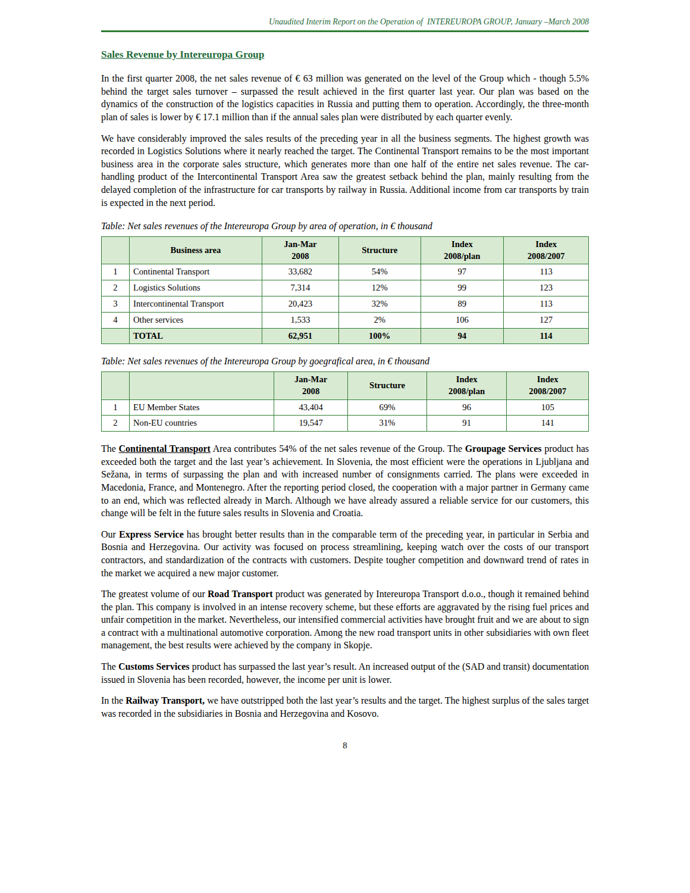Unaudited Interim Report on the Operation of INTEREUROPA GROUP, January –March 2008
Sales Revenue by Intereuropa Group
In the first quarter 2008, the net sales revenue of € 63 million was generated on the level of the Group which - though 5.5% behind the target sales turnover – surpassed the result achieved in the first quarter last year. Our plan was based on the dynamics of the construction of the logistics capacities in Russia and putting them to operation. Accordingly, the three-month plan of sales is lower by € 17.1 million than if the annual sales plan were distributed by each quarter evenly.
We have considerably improved the sales results of the preceding year in all the business segments. The highest growth was recorded in Logistics Solutions where it nearly reached the target. The Continental Transport remains to be the most important business area in the corporate sales structure, which generates more than one half of the entire net sales revenue. The car-handling product of the Intercontinental Transport Area saw the greatest setback behind the plan, mainly resulting from the delayed completion of the infrastructure for car transports by railway in Russia. Additional income from car transports by train is expected in the next period.
Table: Net sales revenues of the Intereuropa Group by area of operation, in € thousand
| | Business area | Jan-Mar 2008 | Structure | Index 2008/plan | Index 2008/2007 |
| --- | --- | --- | --- | --- | --- |
| 1 | Continental Transport | 33,682 | 54% | 97 | 113 |
| 2 | Logistics Solutions | 7,314 | 12% | 99 | 123 |
| 3 | Intercontinental Transport | 20,423 | 32% | 89 | 113 |
| 4 | Other services | 1,533 | 2% | 106 | 127 |
| | TOTAL | 62,951 | 100% | 94 | 114 |
Table: Net sales revenues of the Intereuropa Group by goegrafical area, in € thousand
| | | Jan-Mar 2008 | Structure | Index 2008/plan | Index 2008/2007 |
| --- | --- | --- | --- | --- | --- |
| 1 | EU Member States | 43,404 | 69% | 96 | 105 |
| 2 | Non-EU countries | 19,547 | 31% | 91 | 141 |
The Continental Transport Area contributes 54% of the net sales revenue of the Group. The Groupage Services product has exceeded both the target and the last year’s achievement. In Slovenia, the most efficient were the operations in Ljubljana and Sežana, in terms of surpassing the plan and with increased number of consignments carried. The plans were exceeded in Macedonia, France, and Montenegro. After the reporting period closed, the cooperation with a major partner in Germany came to an end, which was reflected already in March. Although we have already assured a reliable service for our customers, this change will be felt in the future sales results in Slovenia and Croatia.
Our Express Service has brought better results than in the comparable term of the preceding year, in particular in Serbia and Bosnia and Herzegovina. Our activity was focused on process streamlining, keeping watch over the costs of our transport contractors, and standardization of the contracts with customers. Despite tougher competition and downward trend of rates in the market we acquired a new major customer.
The greatest volume of our Road Transport product was generated by Intereuropa Transport d.o.o., though it remained behind the plan. This company is involved in an intense recovery scheme, but these efforts are aggravated by the rising fuel prices and unfair competition in the market. Nevertheless, our intensified commercial activities have brought fruit and we are about to sign a contract with a multinational automotive corporation. Among the new road transport units in other subsidiaries with own fleet management, the best results were achieved by the company in Skopje.
The Customs Services product has surpassed the last year’s result. An increased output of the (SAD and transit) documentation issued in Slovenia has been recorded, however, the income per unit is lower.
In the Railway Transport, we have outstripped both the last year’s results and the target. The highest surplus of the sales target was recorded in the subsidiaries in Bosnia and Herzegovina and Kosovo.
8